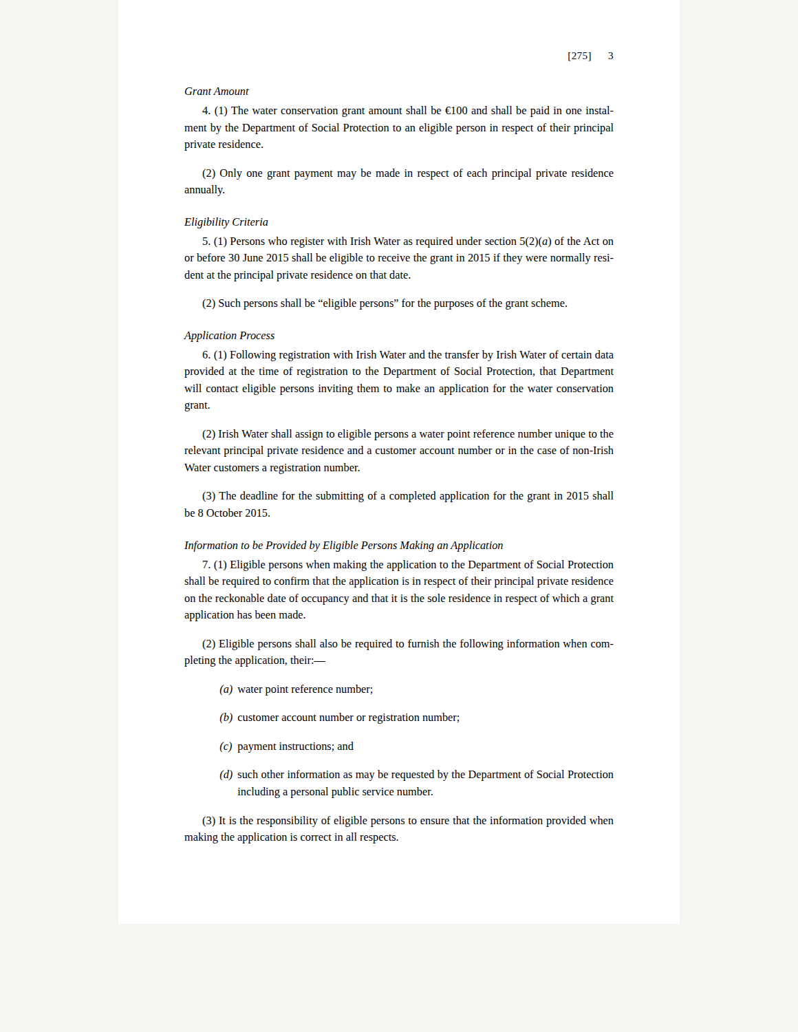[275] 3
Grant Amount
4. (1) The water conservation grant amount shall be €100 and shall be paid in one instalment by the Department of Social Protection to an eligible person in respect of their principal private residence.
(2) Only one grant payment may be made in respect of each principal private residence annually.
Eligibility Criteria
5. (1) Persons who register with Irish Water as required under section 5(2)(a) of the Act on or before 30 June 2015 shall be eligible to receive the grant in 2015 if they were normally resident at the principal private residence on that date.
(2) Such persons shall be “eligible persons” for the purposes of the grant scheme.
Application Process
6. (1) Following registration with Irish Water and the transfer by Irish Water of certain data provided at the time of registration to the Department of Social Protection, that Department will contact eligible persons inviting them to make an application for the water conservation grant.
(2) Irish Water shall assign to eligible persons a water point reference number unique to the relevant principal private residence and a customer account number or in the case of non-Irish Water customers a registration number.
(3) The deadline for the submitting of a completed application for the grant in 2015 shall be 8 October 2015.
Information to be Provided by Eligible Persons Making an Application
7. (1) Eligible persons when making the application to the Department of Social Protection shall be required to confirm that the application is in respect of their principal private residence on the reckonable date of occupancy and that it is the sole residence in respect of which a grant application has been made.
(2) Eligible persons shall also be required to furnish the following information when completing the application, their:—
(a) water point reference number;
(b) customer account number or registration number;
(c) payment instructions; and
(d) such other information as may be requested by the Department of Social Protection including a personal public service number.
(3) It is the responsibility of eligible persons to ensure that the information provided when making the application is correct in all respects.